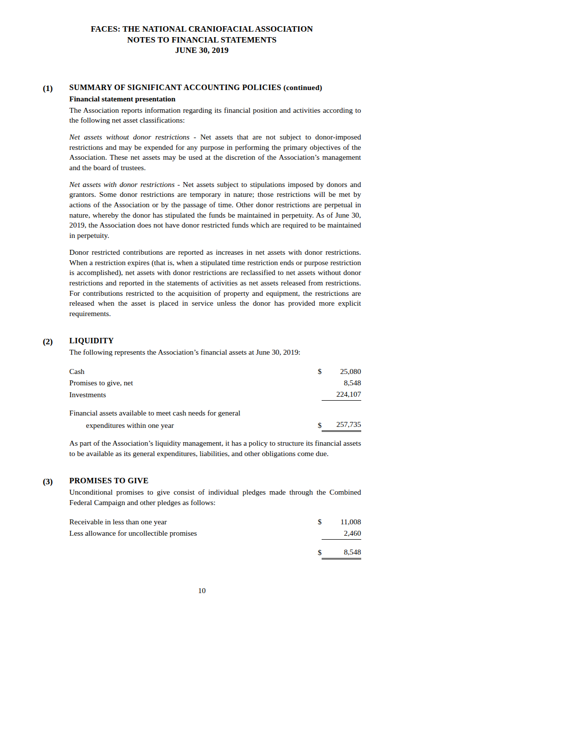FACES: THE NATIONAL CRANIOFACIAL ASSOCIATION
NOTES TO FINANCIAL STATEMENTS
JUNE 30, 2019
(1)
SUMMARY OF SIGNIFICANT ACCOUNTING POLICIES (continued)
Financial statement presentation
The Association reports information regarding its financial position and activities according to the following net asset classifications:
Net assets without donor restrictions - Net assets that are not subject to donor-imposed restrictions and may be expended for any purpose in performing the primary objectives of the Association. These net assets may be used at the discretion of the Association’s management and the board of trustees.
Net assets with donor restrictions - Net assets subject to stipulations imposed by donors and grantors. Some donor restrictions are temporary in nature; those restrictions will be met by actions of the Association or by the passage of time. Other donor restrictions are perpetual in nature, whereby the donor has stipulated the funds be maintained in perpetuity. As of June 30, 2019, the Association does not have donor restricted funds which are required to be maintained in perpetuity.
Donor restricted contributions are reported as increases in net assets with donor restrictions. When a restriction expires (that is, when a stipulated time restriction ends or purpose restriction is accomplished), net assets with donor restrictions are reclassified to net assets without donor restrictions and reported in the statements of activities as net assets released from restrictions. For contributions restricted to the acquisition of property and equipment, the restrictions are released when the asset is placed in service unless the donor has provided more explicit requirements.
(2)
LIQUIDITY
The following represents the Association’s financial assets at June 30, 2019:
| Cash | | $ | 25,080 |
| Promises to give, net | | | 8,548 |
| Investments | | | 224,107 |
| Financial assets available to meet cash needs for general | | | |
| expenditures within one year | | $ | 257,735 |
As part of the Association’s liquidity management, it has a policy to structure its financial assets to be available as its general expenditures, liabilities, and other obligations come due.
(3)
PROMISES TO GIVE
Unconditional promises to give consist of individual pledges made through the Combined Federal Campaign and other pledges as follows:
| Receivable in less than one year | | $ | 11,008 |
| Less allowance for uncollectible promises | | | 2,460 |
| | | $ | 8,548 |
10